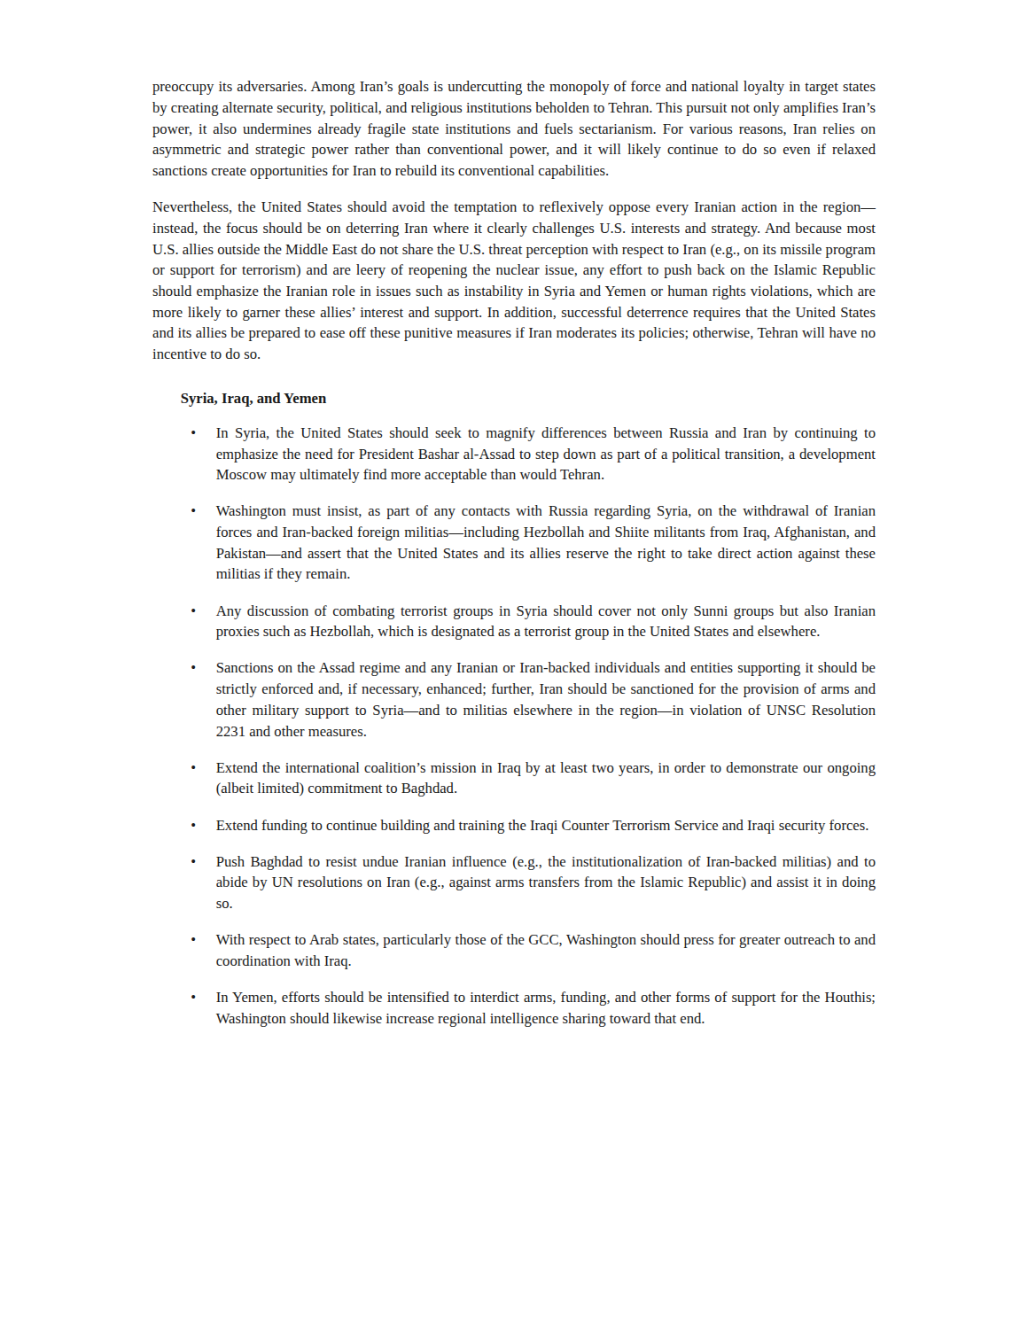preoccupy its adversaries. Among Iran’s goals is undercutting the monopoly of force and national loyalty in target states by creating alternate security, political, and religious institutions beholden to Tehran. This pursuit not only amplifies Iran’s power, it also undermines already fragile state institutions and fuels sectarianism. For various reasons, Iran relies on asymmetric and strategic power rather than conventional power, and it will likely continue to do so even if relaxed sanctions create opportunities for Iran to rebuild its conventional capabilities.
Nevertheless, the United States should avoid the temptation to reflexively oppose every Iranian action in the region—instead, the focus should be on deterring Iran where it clearly challenges U.S. interests and strategy. And because most U.S. allies outside the Middle East do not share the U.S. threat perception with respect to Iran (e.g., on its missile program or support for terrorism) and are leery of reopening the nuclear issue, any effort to push back on the Islamic Republic should emphasize the Iranian role in issues such as instability in Syria and Yemen or human rights violations, which are more likely to garner these allies’ interest and support. In addition, successful deterrence requires that the United States and its allies be prepared to ease off these punitive measures if Iran moderates its policies; otherwise, Tehran will have no incentive to do so.
Syria, Iraq, and Yemen
In Syria, the United States should seek to magnify differences between Russia and Iran by continuing to emphasize the need for President Bashar al-Assad to step down as part of a political transition, a development Moscow may ultimately find more acceptable than would Tehran.
Washington must insist, as part of any contacts with Russia regarding Syria, on the withdrawal of Iranian forces and Iran-backed foreign militias—including Hezbollah and Shiite militants from Iraq, Afghanistan, and Pakistan—and assert that the United States and its allies reserve the right to take direct action against these militias if they remain.
Any discussion of combating terrorist groups in Syria should cover not only Sunni groups but also Iranian proxies such as Hezbollah, which is designated as a terrorist group in the United States and elsewhere.
Sanctions on the Assad regime and any Iranian or Iran-backed individuals and entities supporting it should be strictly enforced and, if necessary, enhanced; further, Iran should be sanctioned for the provision of arms and other military support to Syria—and to militias elsewhere in the region—in violation of UNSC Resolution 2231 and other measures.
Extend the international coalition’s mission in Iraq by at least two years, in order to demonstrate our ongoing (albeit limited) commitment to Baghdad.
Extend funding to continue building and training the Iraqi Counter Terrorism Service and Iraqi security forces.
Push Baghdad to resist undue Iranian influence (e.g., the institutionalization of Iran-backed militias) and to abide by UN resolutions on Iran (e.g., against arms transfers from the Islamic Republic) and assist it in doing so.
With respect to Arab states, particularly those of the GCC, Washington should press for greater outreach to and coordination with Iraq.
In Yemen, efforts should be intensified to interdict arms, funding, and other forms of support for the Houthis; Washington should likewise increase regional intelligence sharing toward that end.